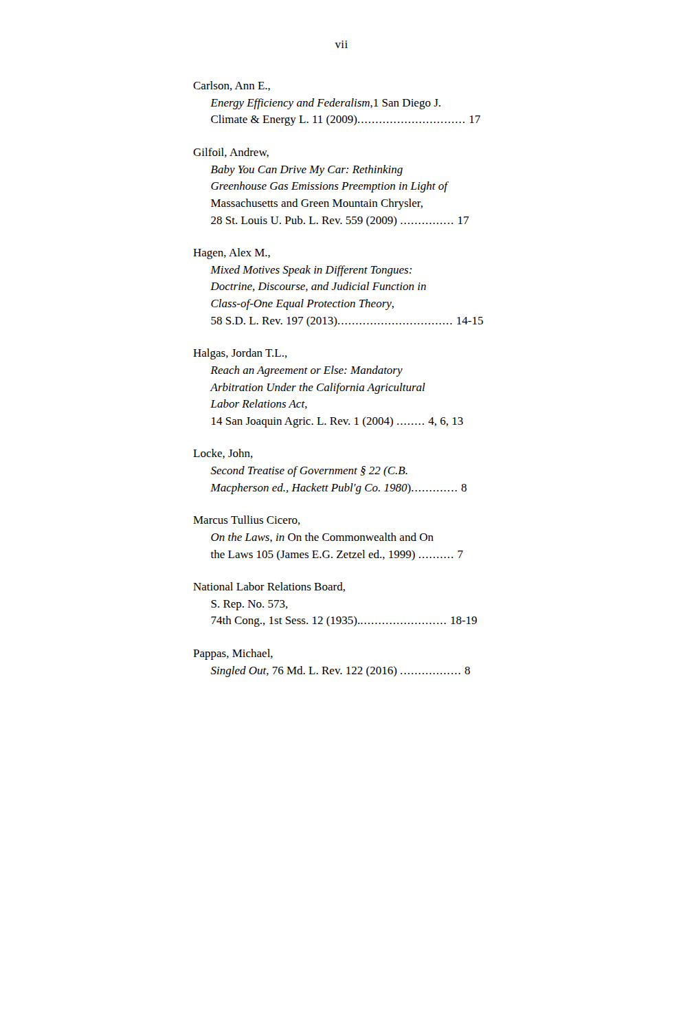vii
Carlson, Ann E.,
Energy Efficiency and Federalism,1 San Diego J. Climate & Energy L. 11 (2009).............................. 17
Gilfoil, Andrew,
Baby You Can Drive My Car: Rethinking Greenhouse Gas Emissions Preemption in Light of Massachusetts and Green Mountain Chrysler, 28 St. Louis U. Pub. L. Rev. 559 (2009) ............... 17
Hagen, Alex M.,
Mixed Motives Speak in Different Tongues: Doctrine, Discourse, and Judicial Function in Class-of-One Equal Protection Theory, 58 S.D. L. Rev. 197 (2013)................................ 14-15
Halgas, Jordan T.L.,
Reach an Agreement or Else: Mandatory Arbitration Under the California Agricultural Labor Relations Act, 14 San Joaquin Agric. L. Rev. 1 (2004) ........ 4, 6, 13
Locke, John,
Second Treatise of Government § 22 (C.B. Macpherson ed., Hackett Publ'g Co. 1980)............. 8
Marcus Tullius Cicero,
On the Laws, in On the Commonwealth and On the Laws 105 (James E.G. Zetzel ed., 1999) .......... 7
National Labor Relations Board,
S. Rep. No. 573, 74th Cong., 1st Sess. 12 (1935)......................... 18-19
Pappas, Michael,
Singled Out, 76 Md. L. Rev. 122 (2016) ................. 8